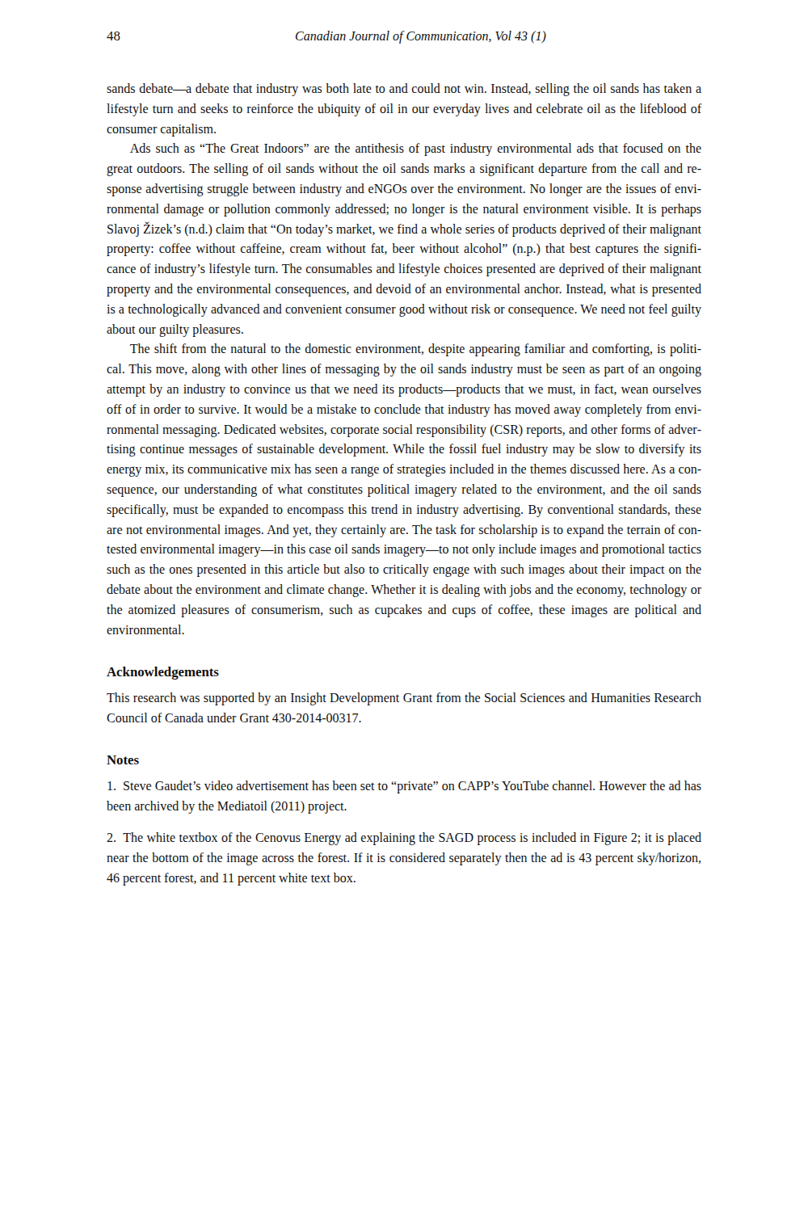48 Canadian Journal of Communication, Vol 43 (1)
sands debate—a debate that industry was both late to and could not win. Instead, selling the oil sands has taken a lifestyle turn and seeks to reinforce the ubiquity of oil in our everyday lives and celebrate oil as the lifeblood of consumer capitalism.
Ads such as “The Great Indoors” are the antithesis of past industry environmental ads that focused on the great outdoors. The selling of oil sands without the oil sands marks a significant departure from the call and response advertising struggle between industry and eNGOs over the environment. No longer are the issues of environmental damage or pollution commonly addressed; no longer is the natural environment visible. It is perhaps Slavoj Žizek’s (n.d.) claim that “On today’s market, we find a whole series of products deprived of their malignant property: coffee without caffeine, cream without fat, beer without alcohol” (n.p.) that best captures the significance of industry’s lifestyle turn. The consumables and lifestyle choices presented are deprived of their malignant property and the environmental consequences, and devoid of an environmental anchor. Instead, what is presented is a technologically advanced and convenient consumer good without risk or consequence. We need not feel guilty about our guilty pleasures.
The shift from the natural to the domestic environment, despite appearing familiar and comforting, is political. This move, along with other lines of messaging by the oil sands industry must be seen as part of an ongoing attempt by an industry to convince us that we need its products—products that we must, in fact, wean ourselves off of in order to survive. It would be a mistake to conclude that industry has moved away completely from environmental messaging. Dedicated websites, corporate social responsibility (CSR) reports, and other forms of advertising continue messages of sustainable development. While the fossil fuel industry may be slow to diversify its energy mix, its communicative mix has seen a range of strategies included in the themes discussed here. As a consequence, our understanding of what constitutes political imagery related to the environment, and the oil sands specifically, must be expanded to encompass this trend in industry advertising. By conventional standards, these are not environmental images. And yet, they certainly are. The task for scholarship is to expand the terrain of contested environmental imagery—in this case oil sands imagery—to not only include images and promotional tactics such as the ones presented in this article but also to critically engage with such images about their impact on the debate about the environment and climate change. Whether it is dealing with jobs and the economy, technology or the atomized pleasures of consumerism, such as cupcakes and cups of coffee, these images are political and environmental.
Acknowledgements
This research was supported by an Insight Development Grant from the Social Sciences and Humanities Research Council of Canada under Grant 430-2014-00317.
Notes
1. Steve Gaudet’s video advertisement has been set to “private” on CAPP’s YouTube channel. However the ad has been archived by the Mediatoil (2011) project.
2. The white textbox of the Cenovus Energy ad explaining the SAGD process is included in Figure 2; it is placed near the bottom of the image across the forest. If it is considered separately then the ad is 43 percent sky/horizon, 46 percent forest, and 11 percent white text box.